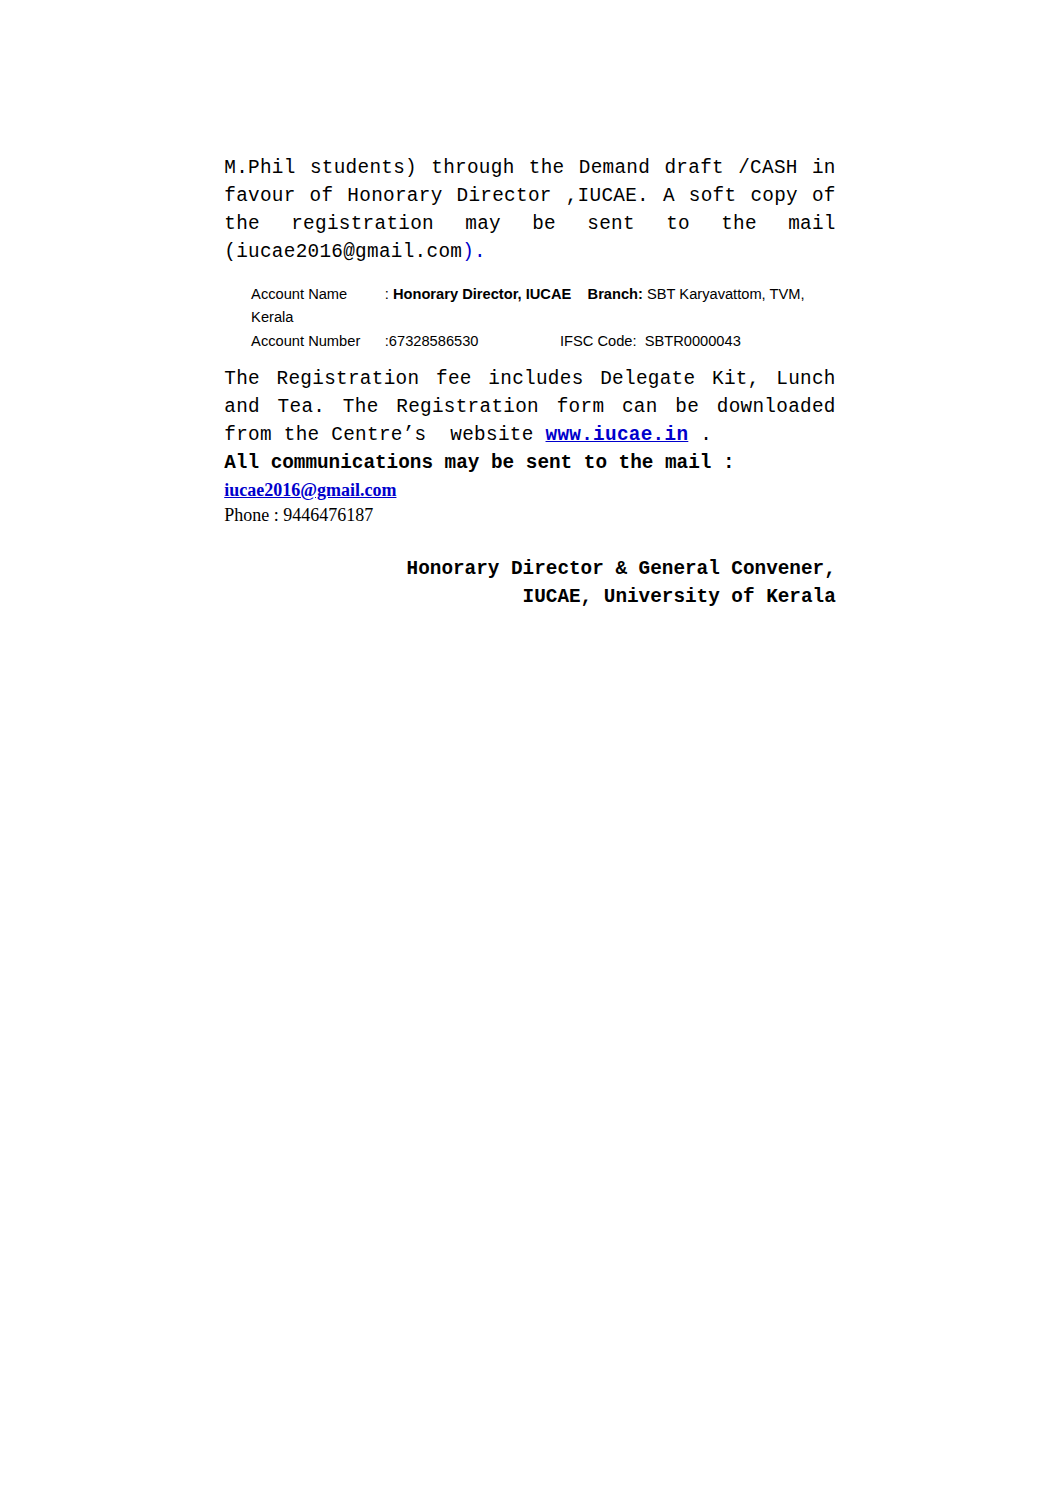M.Phil students) through the Demand draft /CASH in favour of Honorary Director ,IUCAE. A soft copy of the registration may be sent to the mail (iucae2016@gmail.com).
Account Name : Honorary Director, IUCAE Branch: SBT Karyavattom, TVM, Kerala
Account Number :67328586530 IFSC Code: SBTR0000043
The Registration fee includes Delegate Kit, Lunch and Tea. The Registration form can be downloaded from the Centre’s website www.iucae.in .
All communications may be sent to the mail : iucae2016@gmail.com
Phone : 9446476187
Honorary Director & General Convener,
IUCAE, University of Kerala